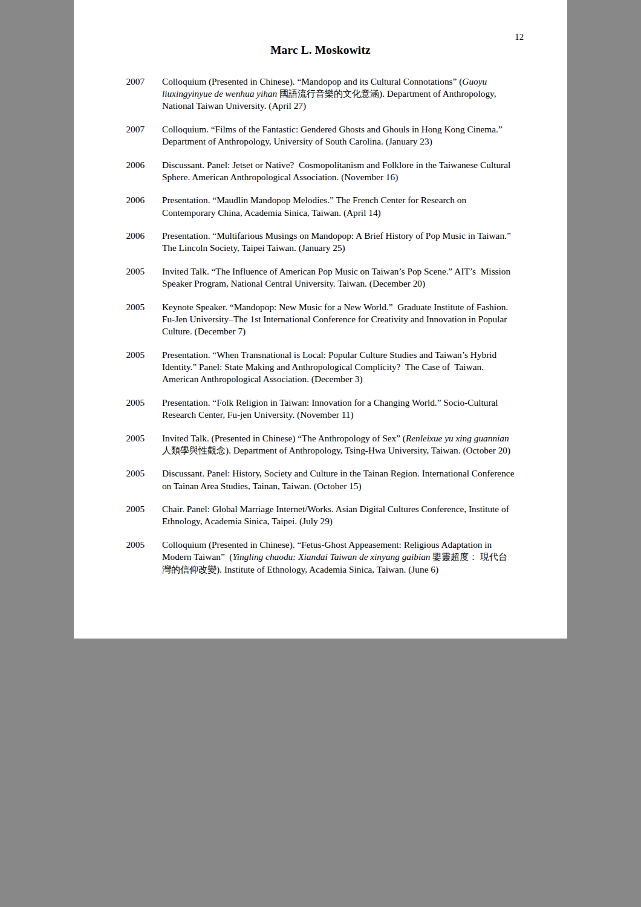12
Marc L. Moskowitz
| 2007 | Colloquium (Presented in Chinese). “Mandopop and its Cultural Connotations” ( Guoyu liuxingyinyue de wenhua yihan 國語流行音樂的文化意涵 ). Department of Anthropology, National Taiwan University. (April 27) |
| 2007 | Colloquium. “Films of the Fantastic: Gendered Ghosts and Ghouls in Hong Kong Cinema.” Department of Anthropology, University of South Carolina. (January 23) |
| 2006 | Discussant. Panel: Jetset or Native? Cosmopolitanism and Folklore in the Taiwanese Cultural Sphere. American Anthropological Association. (November 16) |
| 2006 | Presentation. “Maudlin Mandopop Melodies.” The French Center for Research on Contemporary China, Academia Sinica, Taiwan. (April 14) |
| 2006 | Presentation. “Multifarious Musings on Mandopop: A Brief History of Pop Music in Taiwan.” The Lincoln Society, Taipei Taiwan. (January 25) |
| 2005 | Invited Talk. “The Influence of American Pop Music on Taiwan’s Pop Scene.” AIT’s Mission Speaker Program, National Central University. Taiwan. (December 20) |
| 2005 | Keynote Speaker. “Mandopop: New Music for a New World.” Graduate Institute of Fashion. Fu-Jen University–The 1st International Conference for Creativity and Innovation in Popular Culture. (December 7) |
| 2005 | Presentation. “When Transnational is Local: Popular Culture Studies and Taiwan’s Hybrid Identity.” Panel: State Making and Anthropological Complicity? The Case of Taiwan. American Anthropological Association. (December 3) |
| 2005 | Presentation. “Folk Religion in Taiwan: Innovation for a Changing World.” Socio-Cultural Research Center, Fu-jen University. (November 11) |
| 2005 | Invited Talk. (Presented in Chinese) “The Anthropology of Sex” ( Renleixue yu xing guannian 人類學與性觀念 ). Department of Anthropology, Tsing-Hwa University, Taiwan. (October 20) |
| 2005 | Discussant. Panel: History, Society and Culture in the Tainan Region. International Conference on Tainan Area Studies, Tainan, Taiwan. (October 15) |
| 2005 | Chair. Panel: Global Marriage Internet/Works. Asian Digital Cultures Conference, Institute of Ethnology, Academia Sinica, Taipei. (July 29) |
| 2005 | Colloquium (Presented in Chinese). “Fetus-Ghost Appeasement: Religious Adaptation in Modern Taiwan” ( Yingling chaodu: Xiandai Taiwan de xinyang gaibian 嬰靈超度： 現代台灣的信仰改變 ). Institute of Ethnology, Academia Sinica, Taiwan. (June 6) |